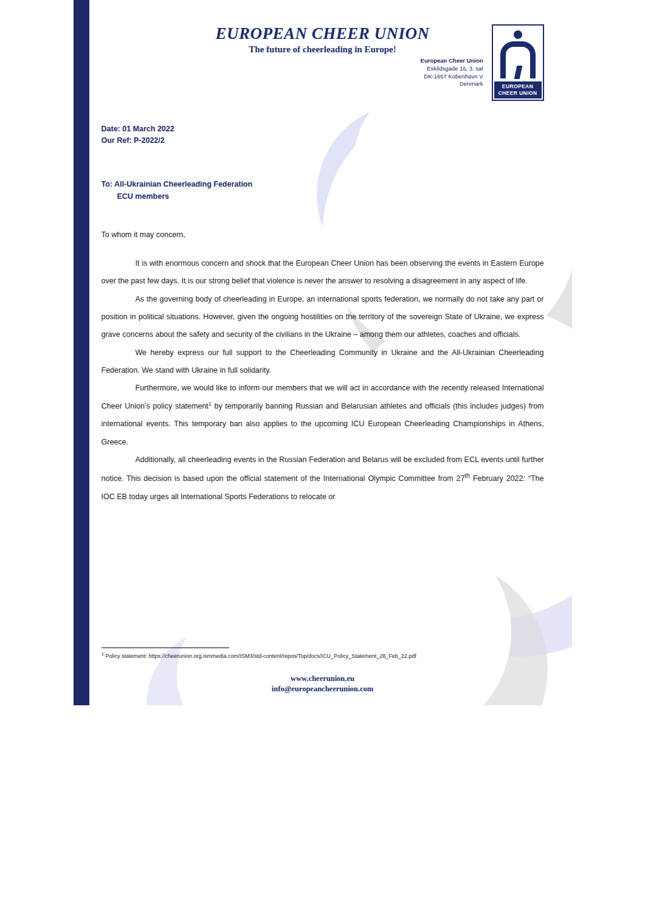EUROPEAN
CHEER UNION
EUROPEAN CHEER UNION
The future of cheerleading in Europe!
European Cheer Union
Eskildsgade 16, 3. sal
DK-1657 Kobenhavn V
Denmark
Date: 01 March 2022
Our Ref: P-2022/2
To: All-Ukrainian Cheerleading Federation
ECU members
To whom it may concern,
It is with enormous concern and shock that the European Cheer Union has been observing the events in Eastern Europe over the past few days. It is our strong belief that violence is never the answer to resolving a disagreement in any aspect of life.
As the governing body of cheerleading in Europe, an international sports federation, we normally do not take any part or position in political situations. However, given the ongoing hostilities on the territory of the sovereign State of Ukraine, we express grave concerns about the safety and security of the civilians in the Ukraine – among them our athletes, coaches and officials.
We hereby express our full support to the Cheerleading Community in Ukraine and the All-Ukrainian Cheerleading Federation. We stand with Ukraine in full solidarity.
Furthermore, we would like to inform our members that we will act in accordance with the recently released International Cheer Union’s policy statement1 by temporarily banning Russian and Belarusian athletes and officials (this includes judges) from international events. This temporary ban also applies to the upcoming ICU European Cheerleading Championships in Athens, Greece.
Additionally, all cheerleading events in the Russian Federation and Belarus will be excluded from ECL events until further notice. This decision is based upon the official statement of the International Olympic Committee from 27th February 2022: “The IOC EB today urges all International Sports Federations to relocate or
1 Policy statement: https://cheerunion.org.ismmedia.com/ISM3/std-content/repos/Top/docs/ICU_Policy_Statement_28_Feb_22.pdf
www.cheerunion.eu
info@europeancheerunion.com